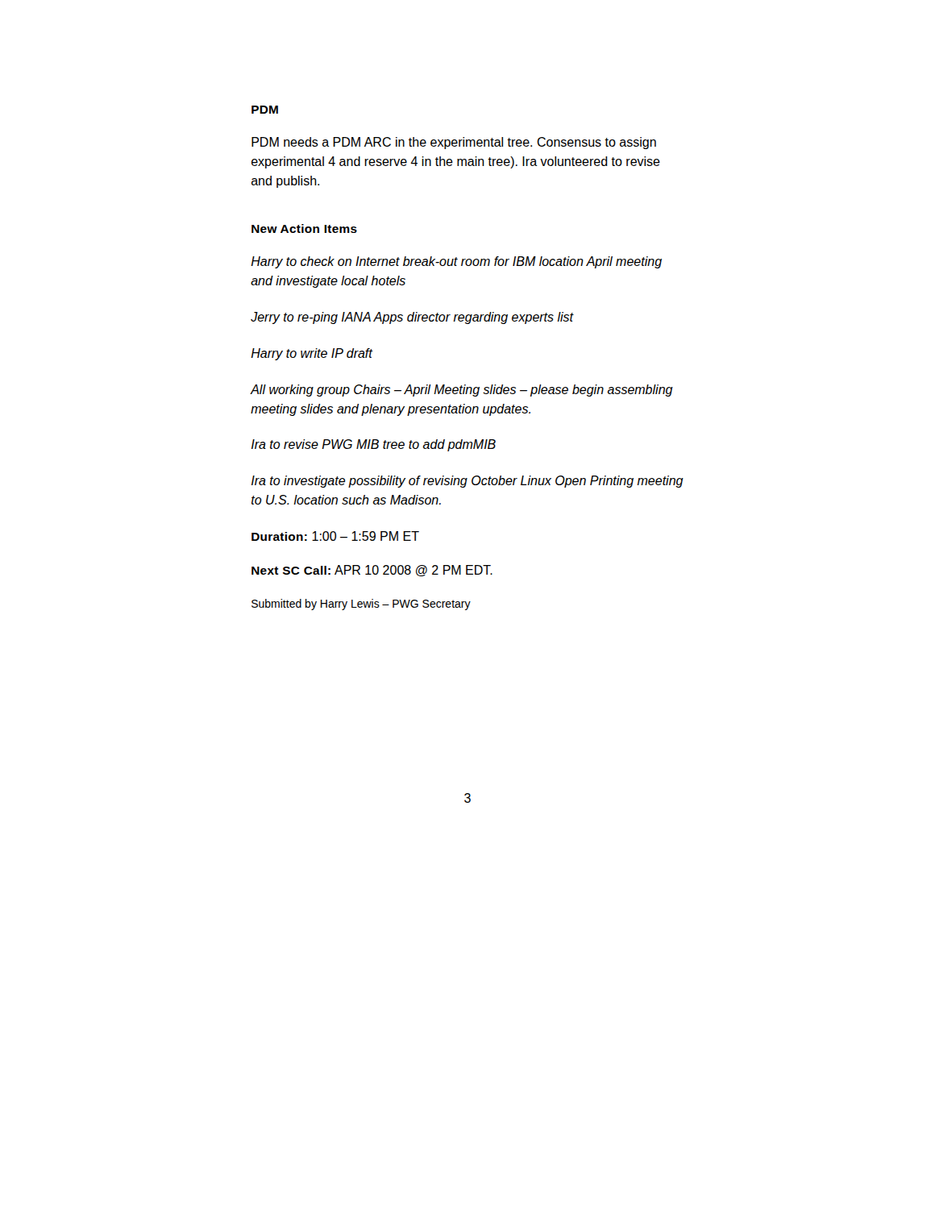PDM
PDM needs a PDM ARC in the experimental tree. Consensus to assign experimental 4 and reserve 4 in the main tree). Ira volunteered to revise and publish.
New Action Items
Harry to check on Internet break-out room for IBM location April meeting and investigate local hotels
Jerry to re-ping IANA Apps director regarding experts list
Harry to write IP draft
All working group Chairs – April Meeting slides – please begin assembling meeting slides and plenary presentation updates.
Ira to revise PWG MIB tree to add pdmMIB
Ira to investigate possibility of revising October Linux Open Printing meeting to U.S. location such as Madison.
Duration: 1:00 – 1:59 PM ET
Next SC Call: APR 10 2008 @ 2 PM EDT.
Submitted by Harry Lewis – PWG Secretary
3